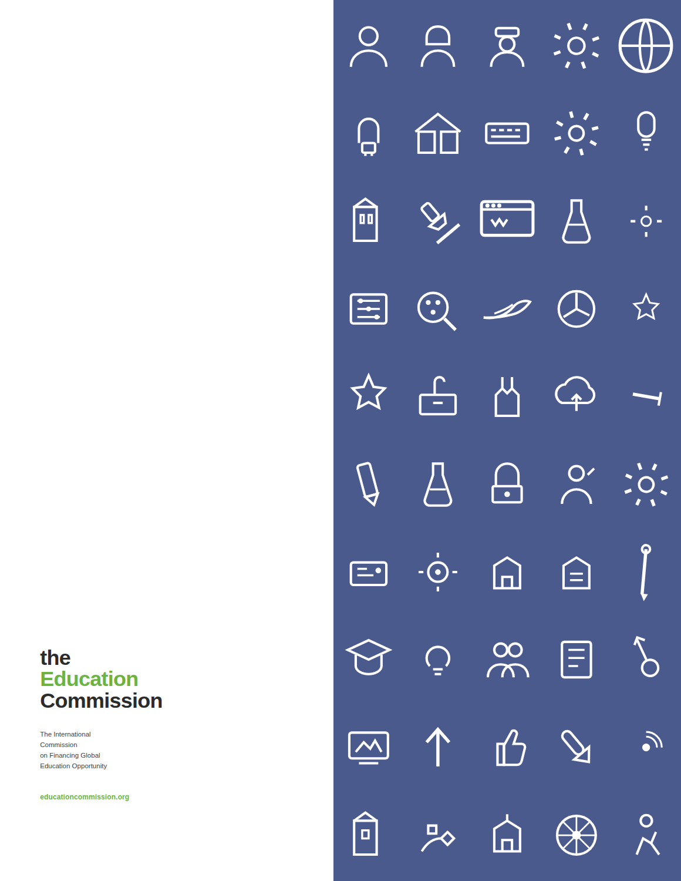the Education Commission
The International Commission on Financing Global Education Opportunity
educationcommission.org